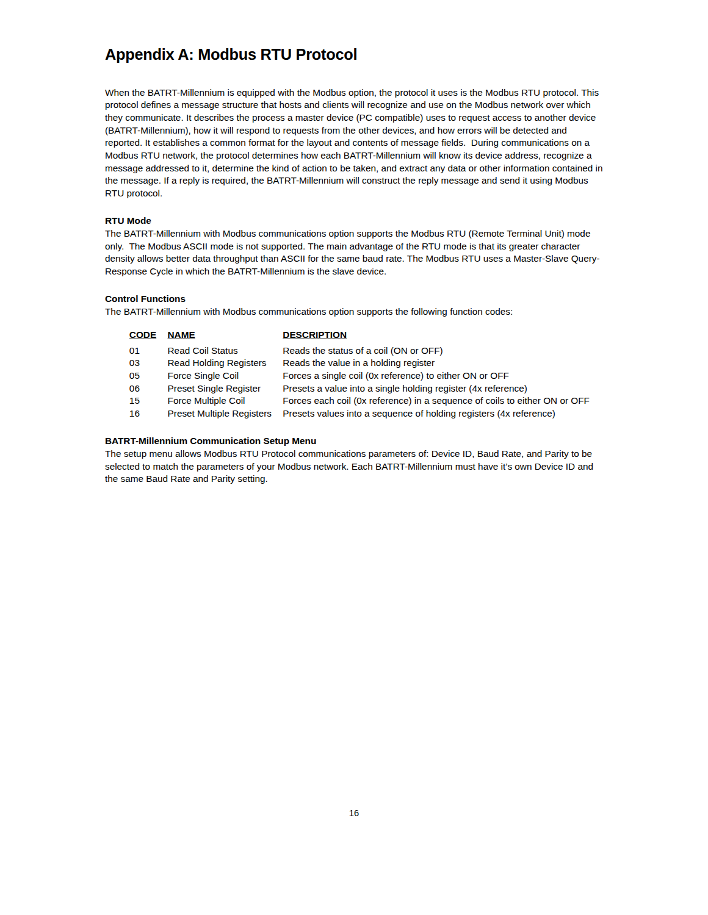Appendix A: Modbus RTU Protocol
When the BATRT-Millennium is equipped with the Modbus option, the protocol it uses is the Modbus RTU protocol. This protocol defines a message structure that hosts and clients will recognize and use on the Modbus network over which they communicate. It describes the process a master device (PC compatible) uses to request access to another device (BATRT-Millennium), how it will respond to requests from the other devices, and how errors will be detected and reported. It establishes a common format for the layout and contents of message fields. During communications on a Modbus RTU network, the protocol determines how each BATRT-Millennium will know its device address, recognize a message addressed to it, determine the kind of action to be taken, and extract any data or other information contained in the message. If a reply is required, the BATRT-Millennium will construct the reply message and send it using Modbus RTU protocol.
RTU Mode
The BATRT-Millennium with Modbus communications option supports the Modbus RTU (Remote Terminal Unit) mode only. The Modbus ASCII mode is not supported. The main advantage of the RTU mode is that its greater character density allows better data throughput than ASCII for the same baud rate. The Modbus RTU uses a Master-Slave Query-Response Cycle in which the BATRT-Millennium is the slave device.
Control Functions
The BATRT-Millennium with Modbus communications option supports the following function codes:
| CODE | NAME | DESCRIPTION |
| --- | --- | --- |
| 01 | Read Coil Status | Reads the status of a coil (ON or OFF) |
| 03 | Read Holding Registers | Reads the value in a holding register |
| 05 | Force Single Coil | Forces a single coil (0x reference) to either ON or OFF |
| 06 | Preset Single Register | Presets a value into a single holding register (4x reference) |
| 15 | Force Multiple Coil | Forces each coil (0x reference) in a sequence of coils to either ON or OFF |
| 16 | Preset Multiple Registers | Presets values into a sequence of holding registers (4x reference) |
BATRT-Millennium Communication Setup Menu
The setup menu allows Modbus RTU Protocol communications parameters of: Device ID, Baud Rate, and Parity to be selected to match the parameters of your Modbus network. Each BATRT-Millennium must have it’s own Device ID and the same Baud Rate and Parity setting.
16